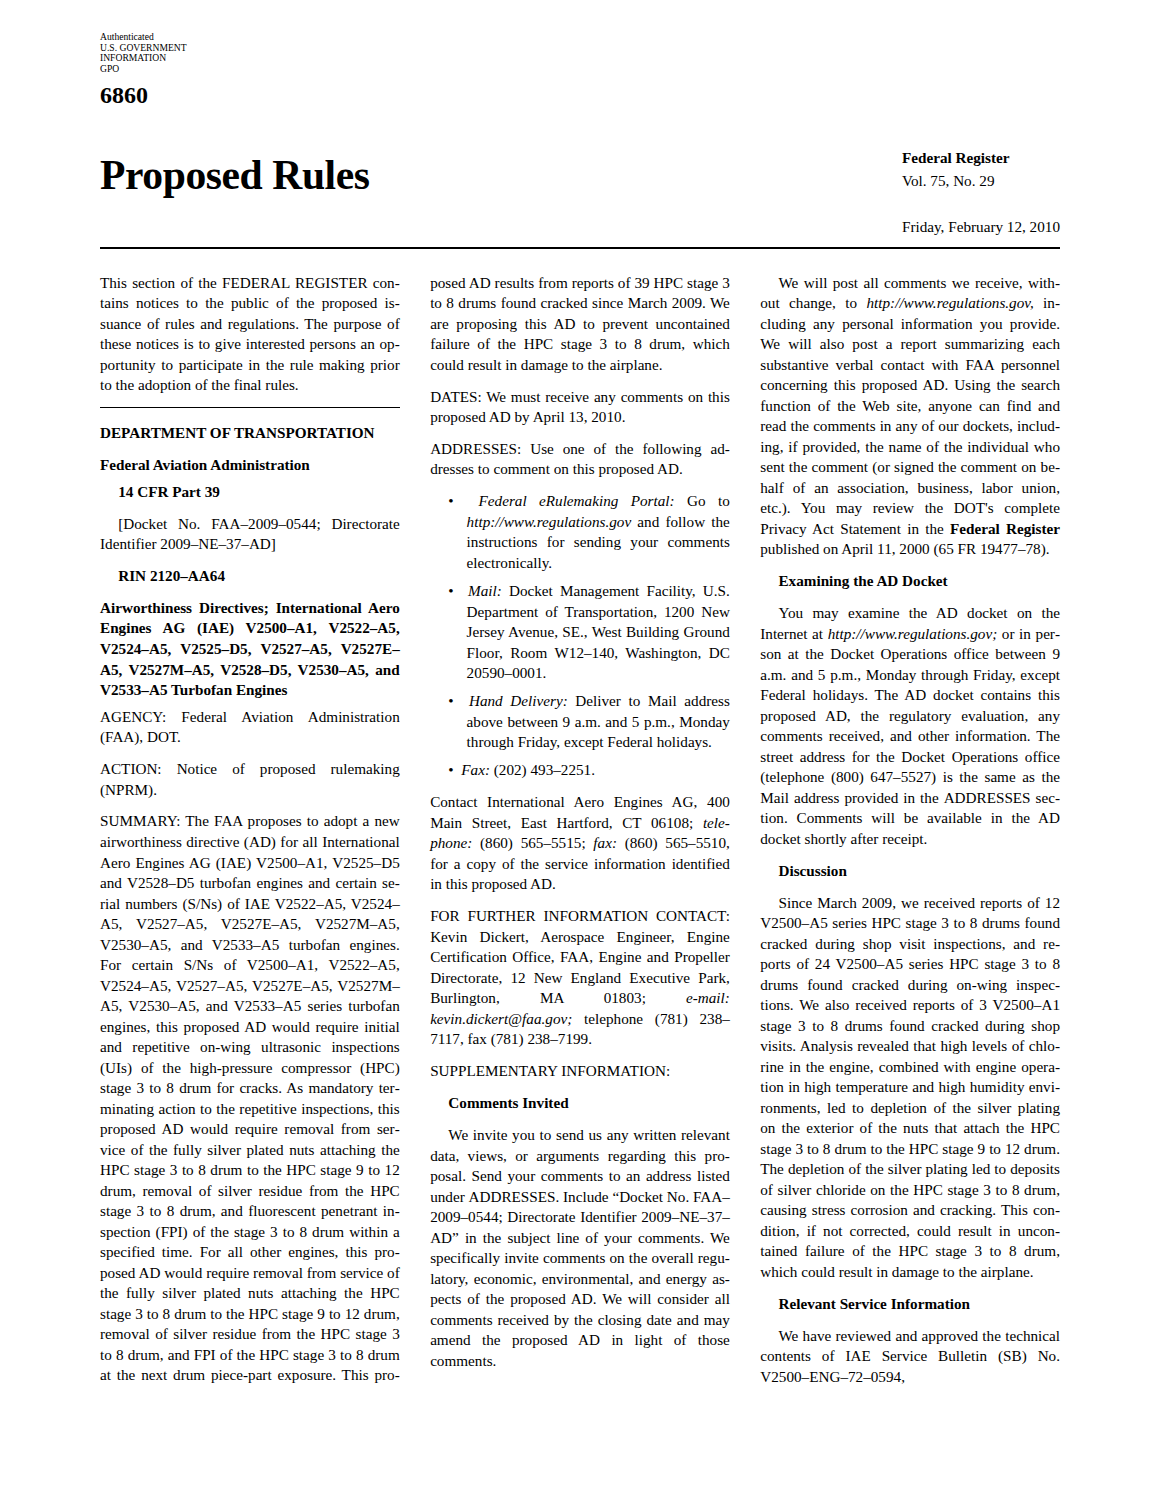Authenticated
U.S. GOVERNMENT
INFORMATION
GPO
6860
Proposed Rules
Federal Register
Vol. 75, No. 29
Friday, February 12, 2010
This section of the FEDERAL REGISTER contains notices to the public of the proposed issuance of rules and regulations. The purpose of these notices is to give interested persons an opportunity to participate in the rule making prior to the adoption of the final rules.
DEPARTMENT OF TRANSPORTATION
Federal Aviation Administration
14 CFR Part 39
[Docket No. FAA–2009–0544; Directorate Identifier 2009–NE–37–AD]
RIN 2120–AA64
Airworthiness Directives; International Aero Engines AG (IAE) V2500–A1, V2522–A5, V2524–A5, V2525–D5, V2527–A5, V2527E–A5, V2527M–A5, V2528–D5, V2530–A5, and V2533–A5 Turbofan Engines
AGENCY: Federal Aviation Administration (FAA), DOT.
ACTION: Notice of proposed rulemaking (NPRM).
SUMMARY: The FAA proposes to adopt a new airworthiness directive (AD) for all International Aero Engines AG (IAE) V2500–A1, V2525–D5 and V2528–D5 turbofan engines and certain serial numbers (S/Ns) of IAE V2522–A5, V2524–A5, V2527–A5, V2527E–A5, V2527M–A5, V2530–A5, and V2533–A5 turbofan engines. For certain S/Ns of V2500–A1, V2522–A5, V2524–A5, V2527–A5, V2527E–A5, V2527M–A5, V2530–A5, and V2533–A5 series turbofan engines, this proposed AD would require initial and repetitive on-wing ultrasonic inspections (UIs) of the high-pressure compressor (HPC) stage 3 to 8 drum for cracks. As mandatory terminating action to the repetitive inspections, this proposed AD would require removal from service of the fully silver plated nuts attaching the HPC stage 3 to 8 drum to the HPC stage 9 to 12 drum, removal of silver residue from the HPC stage 3 to 8 drum, and fluorescent penetrant inspection (FPI) of the stage 3 to 8 drum within a specified time. For all other engines, this proposed AD would require removal from service of the fully silver plated nuts attaching the HPC stage 3 to 8 drum to the HPC stage 9 to 12 drum, removal of silver residue from the HPC stage 3 to 8 drum, and FPI of the HPC stage 3 to 8 drum at the next drum piece-part exposure. This proposed AD results from reports of 39 HPC stage 3 to 8 drums found cracked since March 2009. We are proposing this AD to prevent uncontained failure of the HPC stage 3 to 8 drum, which could result in damage to the airplane.
DATES: We must receive any comments on this proposed AD by April 13, 2010.
ADDRESSES: Use one of the following addresses to comment on this proposed AD.
Federal eRulemaking Portal: Go to http://www.regulations.gov and follow the instructions for sending your comments electronically.
Mail: Docket Management Facility, U.S. Department of Transportation, 1200 New Jersey Avenue, SE., West Building Ground Floor, Room W12–140, Washington, DC 20590–0001.
Hand Delivery: Deliver to Mail address above between 9 a.m. and 5 p.m., Monday through Friday, except Federal holidays.
Fax: (202) 493–2251.
Contact International Aero Engines AG, 400 Main Street, East Hartford, CT 06108; telephone: (860) 565–5515; fax: (860) 565–5510, for a copy of the service information identified in this proposed AD.
FOR FURTHER INFORMATION CONTACT: Kevin Dickert, Aerospace Engineer, Engine Certification Office, FAA, Engine and Propeller Directorate, 12 New England Executive Park, Burlington, MA 01803; e-mail: kevin.dickert@faa.gov; telephone (781) 238–7117, fax (781) 238–7199.
SUPPLEMENTARY INFORMATION:
Comments Invited
We invite you to send us any written relevant data, views, or arguments regarding this proposal. Send your comments to an address listed under ADDRESSES. Include “Docket No. FAA–2009–0544; Directorate Identifier 2009–NE–37–AD” in the subject line of your comments. We specifically invite comments on the overall regulatory, economic, environmental, and energy aspects of the proposed AD. We will consider all comments received by the closing date and may amend the proposed AD in light of those comments.
We will post all comments we receive, without change, to http://www.regulations.gov, including any personal information you provide. We will also post a report summarizing each substantive verbal contact with FAA personnel concerning this proposed AD. Using the search function of the Web site, anyone can find and read the comments in any of our dockets, including, if provided, the name of the individual who sent the comment (or signed the comment on behalf of an association, business, labor union, etc.). You may review the DOT's complete Privacy Act Statement in the Federal Register published on April 11, 2000 (65 FR 19477–78).
Examining the AD Docket
You may examine the AD docket on the Internet at http://www.regulations.gov; or in person at the Docket Operations office between 9 a.m. and 5 p.m., Monday through Friday, except Federal holidays. The AD docket contains this proposed AD, the regulatory evaluation, any comments received, and other information. The street address for the Docket Operations office (telephone (800) 647–5527) is the same as the Mail address provided in the ADDRESSES section. Comments will be available in the AD docket shortly after receipt.
Discussion
Since March 2009, we received reports of 12 V2500–A5 series HPC stage 3 to 8 drums found cracked during shop visit inspections, and reports of 24 V2500–A5 series HPC stage 3 to 8 drums found cracked during on-wing inspections. We also received reports of 3 V2500–A1 stage 3 to 8 drums found cracked during shop visits. Analysis revealed that high levels of chlorine in the engine, combined with engine operation in high temperature and high humidity environments, led to depletion of the silver plating on the exterior of the nuts that attach the HPC stage 3 to 8 drum to the HPC stage 9 to 12 drum. The depletion of the silver plating led to deposits of silver chloride on the HPC stage 3 to 8 drum, causing stress corrosion and cracking. This condition, if not corrected, could result in uncontained failure of the HPC stage 3 to 8 drum, which could result in damage to the airplane.
Relevant Service Information
We have reviewed and approved the technical contents of IAE Service Bulletin (SB) No. V2500–ENG–72–0594,